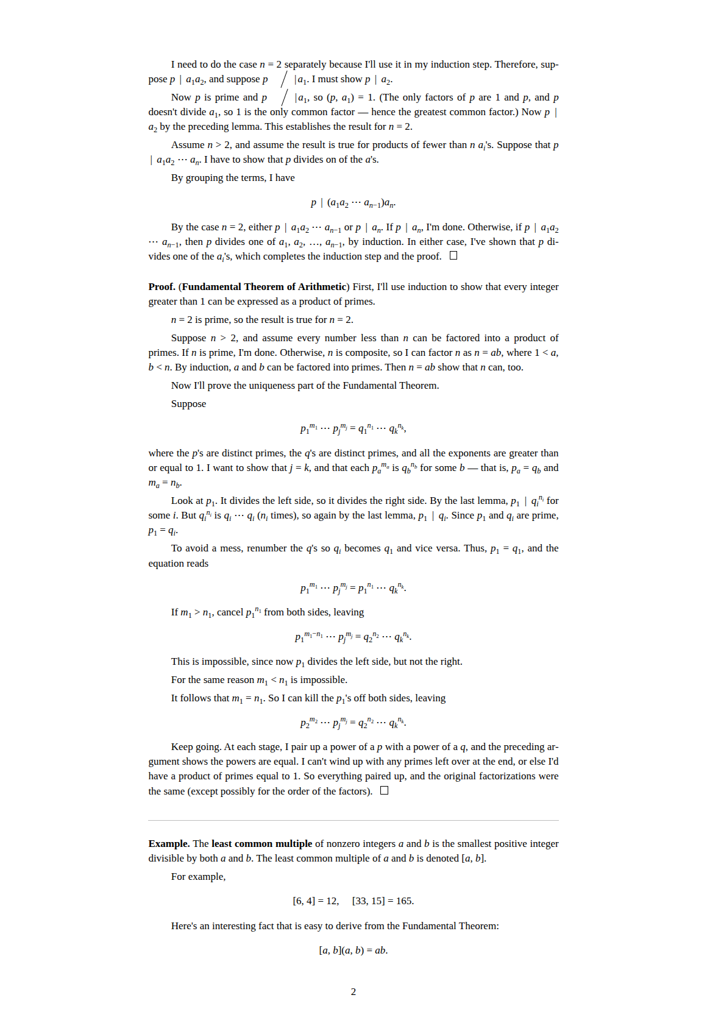I need to do the case n = 2 separately because I'll use it in my induction step. Therefore, suppose p | a1a2, and suppose p |a1. I must show p | a2.
Now p is prime and p |a1, so (p, a1) = 1. (The only factors of p are 1 and p, and p doesn't divide a1, so 1 is the only common factor — hence the greatest common factor.) Now p | a2 by the preceding lemma. This establishes the result for n = 2.
Assume n > 2, and assume the result is true for products of fewer than n ai's. Suppose that p | a1a2 ⋯ an. I have to show that p divides on of the a's.
By grouping the terms, I have
p | (a1a2 ⋯ an−1)an.
By the case n = 2, either p | a1a2 ⋯ an−1 or p | an. If p | an, I'm done. Otherwise, if p | a1a2 ⋯ an−1, then p divides one of a1, a2, …, an−1, by induction. In either case, I've shown that p divides one of the ai's, which completes the induction step and the proof.
Proof. (Fundamental Theorem of Arithmetic) First, I'll use induction to show that every integer greater than 1 can be expressed as a product of primes.
n = 2 is prime, so the result is true for n = 2.
Suppose n > 2, and assume every number less than n can be factored into a product of primes. If n is prime, I'm done. Otherwise, n is composite, so I can factor n as n = ab, where 1 < a, b < n. By induction, a and b can be factored into primes. Then n = ab show that n can, too.
Now I'll prove the uniqueness part of the Fundamental Theorem.
Suppose
p1m1 ⋯ pjmj = q1n1 ⋯ qknk,
where the p's are distinct primes, the q's are distinct primes, and all the exponents are greater than or equal to 1. I want to show that j = k, and that each pama is qbnb for some b — that is, pa = qb and ma = nb.
Look at p1. It divides the left side, so it divides the right side. By the last lemma, p1 | qini for some i. But qini is qi ⋯ qi (ni times), so again by the last lemma, p1 | qi. Since p1 and qi are prime, p1 = qi.
To avoid a mess, renumber the q's so qi becomes q1 and vice versa. Thus, p1 = q1, and the equation reads
p1m1 ⋯ pjmj = p1n1 ⋯ qknk.
If m1 > n1, cancel p1n1 from both sides, leaving
p1m1−n1 ⋯ pjmj = q2n2 ⋯ qknk.
This is impossible, since now p1 divides the left side, but not the right.
For the same reason m1 < n1 is impossible.
It follows that m1 = n1. So I can kill the p1's off both sides, leaving
p2m2 ⋯ pjmj = q2n2 ⋯ qknk.
Keep going. At each stage, I pair up a power of a p with a power of a q, and the preceding argument shows the powers are equal. I can't wind up with any primes left over at the end, or else I'd have a product of primes equal to 1. So everything paired up, and the original factorizations were the same (except possibly for the order of the factors).
Example. The least common multiple of nonzero integers a and b is the smallest positive integer divisible by both a and b. The least common multiple of a and b is denoted [a, b].
For example,
[6, 4] = 12, [33, 15] = 165.
Here's an interesting fact that is easy to derive from the Fundamental Theorem:
[a, b](a, b) = ab.
2